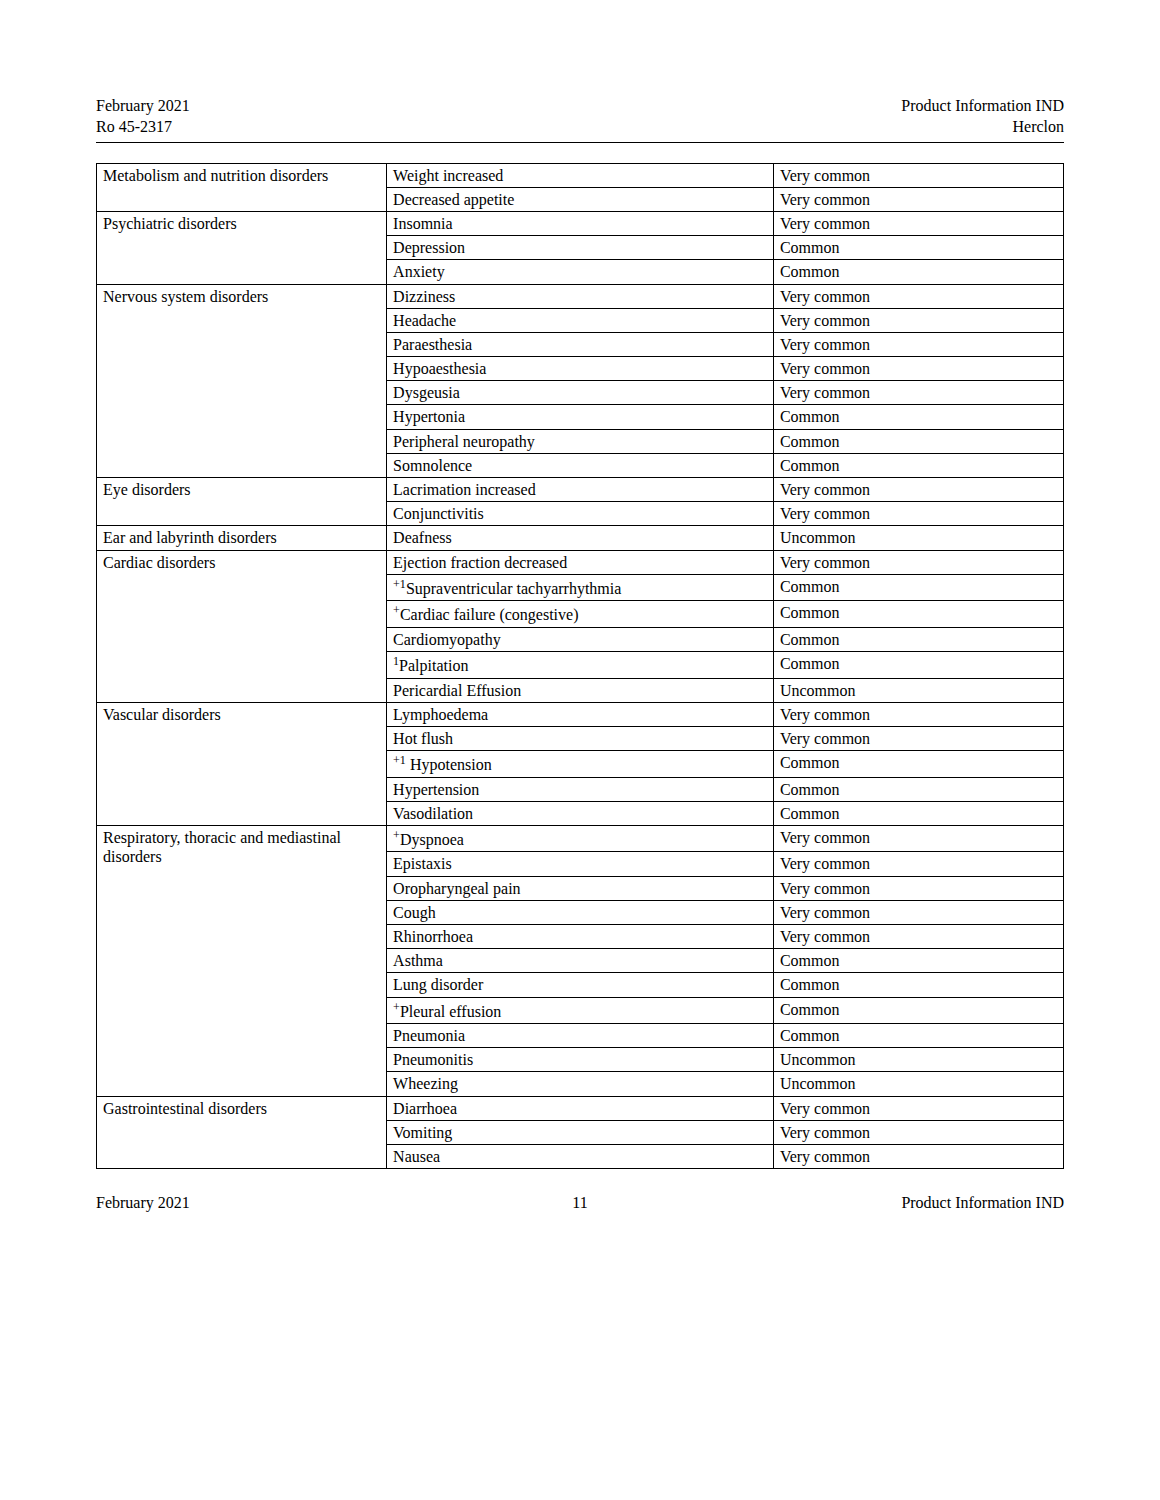February 2021
Ro 45-2317
Product Information IND
Herclon
| Metabolism and nutrition disorders | Weight increased | Very common |
| Decreased appetite | Very common |
| Psychiatric disorders | Insomnia | Very common |
| Depression | Common |
| Anxiety | Common |
| Nervous system disorders | Dizziness | Very common |
| Headache | Very common |
| Paraesthesia | Very common |
| Hypoaesthesia | Very common |
| Dysgeusia | Very common |
| Hypertonia | Common |
| Peripheral neuropathy | Common |
| Somnolence | Common |
| Eye disorders | Lacrimation increased | Very common |
| Conjunctivitis | Very common |
| Ear and labyrinth disorders | Deafness | Uncommon |
| Cardiac disorders | Ejection fraction decreased | Very common |
| +1 Supraventricular tachyarrhythmia | Common |
| + Cardiac failure (congestive) | Common |
| Cardiomyopathy | Common |
| 1 Palpitation | Common |
| Pericardial Effusion | Uncommon |
| Vascular disorders | Lymphoedema | Very common |
| Hot flush | Very common |
| +1 Hypotension | Common |
| Hypertension | Common |
| Vasodilation | Common |
| Respiratory, thoracic and mediastinal disorders | + Dyspnoea | Very common |
| Epistaxis | Very common |
| Oropharyngeal pain | Very common |
| Cough | Very common |
| Rhinorrhoea | Very common |
| Asthma | Common |
| Lung disorder | Common |
| + Pleural effusion | Common |
| Pneumonia | Common |
| Pneumonitis | Uncommon |
| Wheezing | Uncommon |
| Gastrointestinal disorders | Diarrhoea | Very common |
| Vomiting | Very common |
| Nausea | Very common |
February 2021
11
Product Information IND